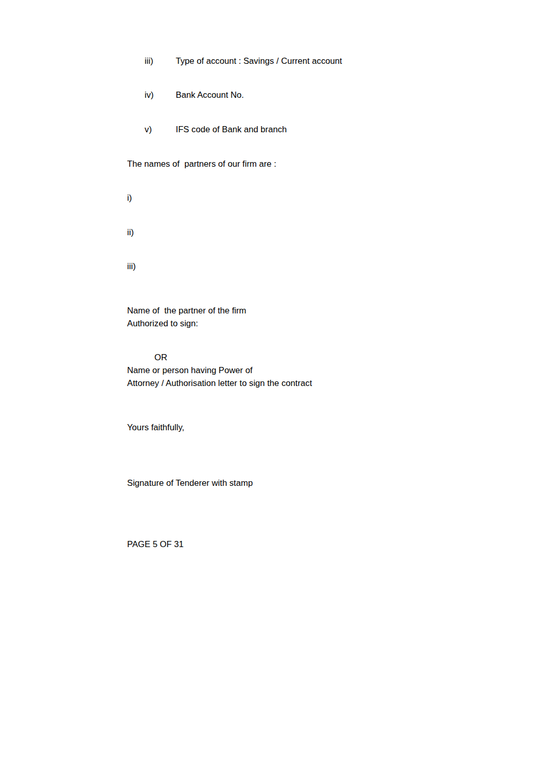iii)
Type of account : Savings / Current account
iv)
Bank Account No.
v)
IFS code of Bank and branch
The names of partners of our firm are :
i)
ii)
iii)
Name of the partner of the firm
Authorized to sign:
OR
Name or person having Power of
Attorney / Authorisation letter to sign the contract
Yours faithfully,
Signature of Tenderer with stamp
PAGE 5 OF 31